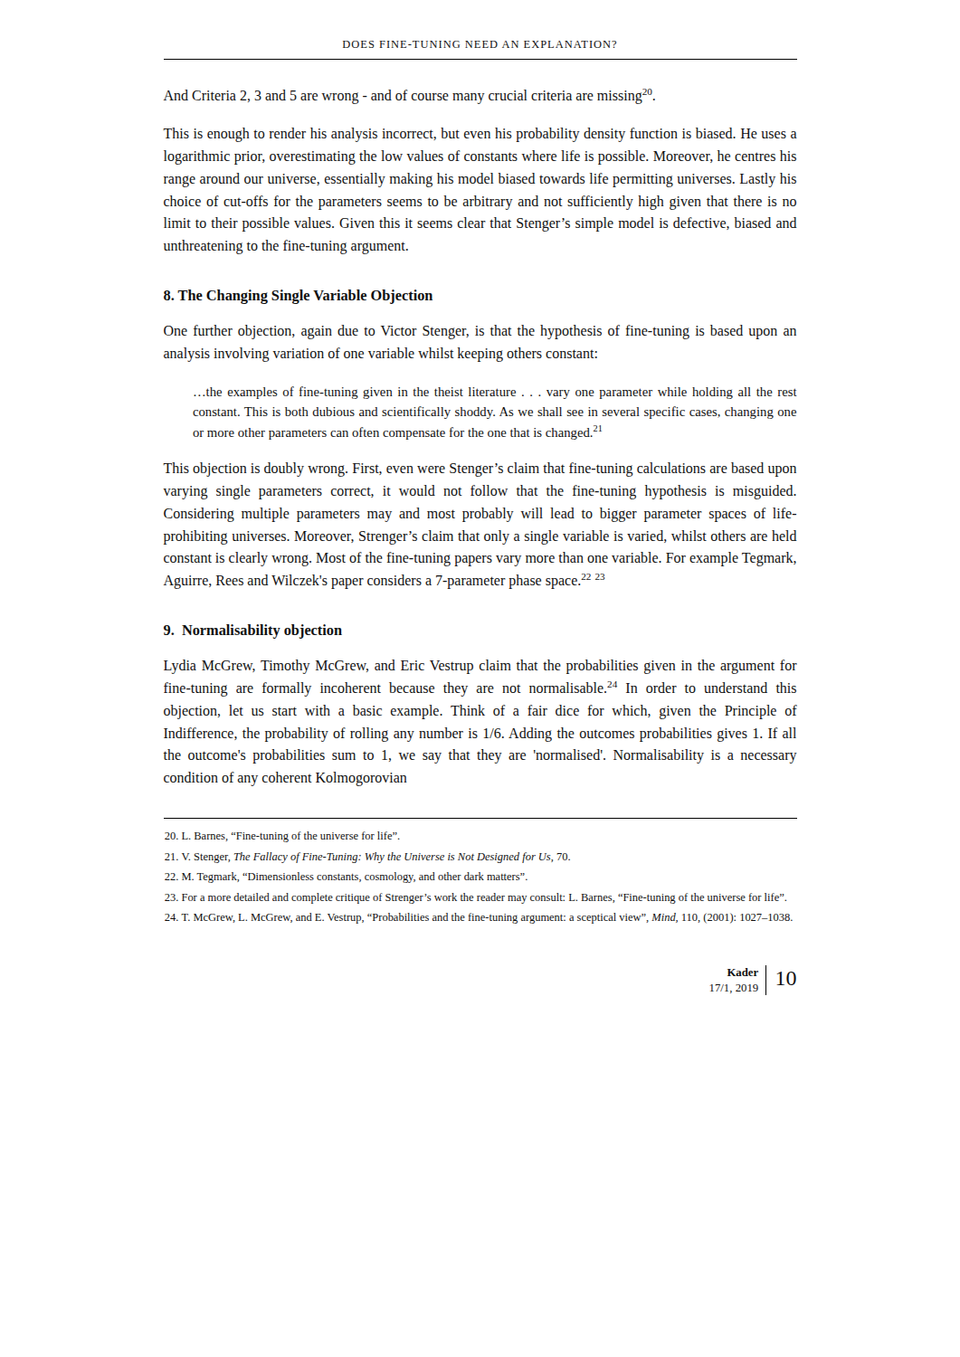Does Fine-Tuning Need an Explanation?
And Criteria 2, 3 and 5 are wrong - and of course many crucial criteria are missing20.
This is enough to render his analysis incorrect, but even his probability density function is biased. He uses a logarithmic prior, overestimating the low values of constants where life is possible. Moreover, he centres his range around our universe, essentially making his model biased towards life permitting universes. Lastly his choice of cut-offs for the parameters seems to be arbitrary and not sufficiently high given that there is no limit to their possible values. Given this it seems clear that Stenger’s simple model is defective, biased and unthreatening to the fine-tuning argument.
8. The Changing Single Variable Objection
One further objection, again due to Victor Stenger, is that the hypothesis of fine-tuning is based upon an analysis involving variation of one variable whilst keeping others constant:
…the examples of fine-tuning given in the theist literature . . . vary one parameter while holding all the rest constant. This is both dubious and scientifically shoddy. As we shall see in several specific cases, changing one or more other parameters can often compensate for the one that is changed.21
This objection is doubly wrong. First, even were Stenger’s claim that fine-tuning calculations are based upon varying single parameters correct, it would not follow that the fine-tuning hypothesis is misguided. Considering multiple parameters may and most probably will lead to bigger parameter spaces of life-prohibiting universes. Moreover, Strenger’s claim that only a single variable is varied, whilst others are held constant is clearly wrong. Most of the fine-tuning papers vary more than one variable. For example Tegmark, Aguirre, Rees and Wilczek's paper considers a 7-parameter phase space.22 23
9. Normalisability objection
Lydia McGrew, Timothy McGrew, and Eric Vestrup claim that the probabilities given in the argument for fine-tuning are formally incoherent because they are not normalisable.24 In order to understand this objection, let us start with a basic example. Think of a fair dice for which, given the Principle of Indifference, the probability of rolling any number is 1/6. Adding the outcomes probabilities gives 1. If all the outcome's probabilities sum to 1, we say that they are 'normalised'. Normalisability is a necessary condition of any coherent Kolmogorovian
L. Barnes, “Fine-tuning of the universe for life”.
V. Stenger, The Fallacy of Fine-Tuning: Why the Universe is Not Designed for Us, 70.
M. Tegmark, “Dimensionless constants, cosmology, and other dark matters”.
For a more detailed and complete critique of Strenger’s work the reader may consult: L. Barnes, “Fine-tuning of the universe for life”.
T. McGrew, L. McGrew, and E. Vestrup, “Probabilities and the fine-tuning argument: a sceptical view”, Mind, 110, (2001): 1027–1038.
Kader
17/1, 2019
10